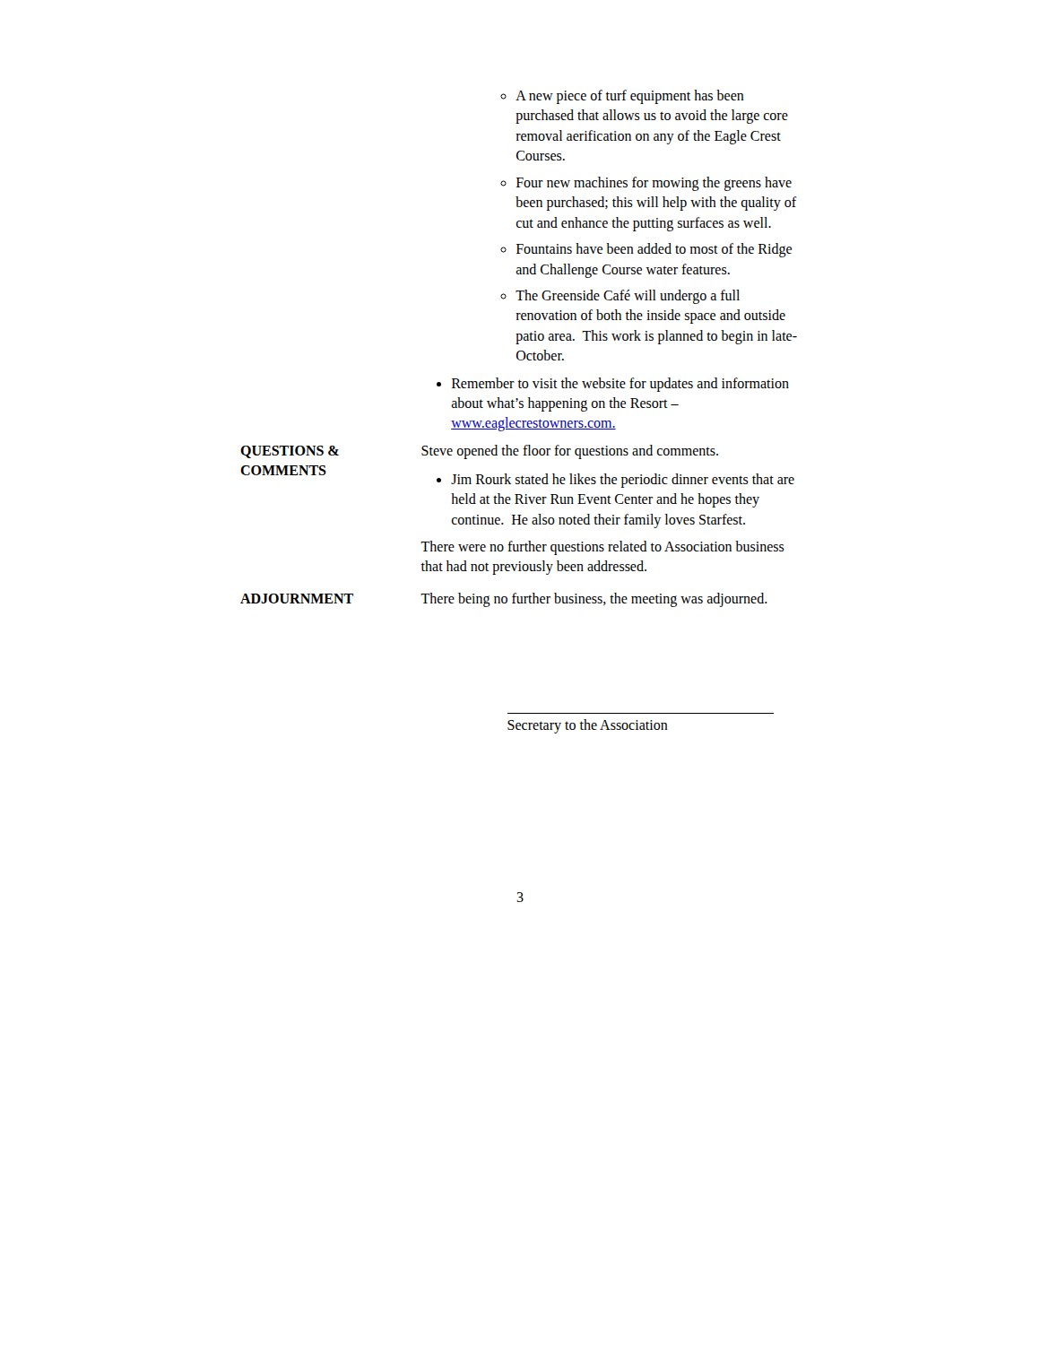A new piece of turf equipment has been purchased that allows us to avoid the large core removal aerification on any of the Eagle Crest Courses.
Four new machines for mowing the greens have been purchased; this will help with the quality of cut and enhance the putting surfaces as well.
Fountains have been added to most of the Ridge and Challenge Course water features.
The Greenside Café will undergo a full renovation of both the inside space and outside patio area. This work is planned to begin in late-October.
Remember to visit the website for updates and information about what’s happening on the Resort – www.eaglecrestowners.com.
QUESTIONS &
COMMENTS
Steve opened the floor for questions and comments.
Jim Rourk stated he likes the periodic dinner events that are held at the River Run Event Center and he hopes they continue. He also noted their family loves Starfest.
There were no further questions related to Association business that had not previously been addressed.
ADJOURNMENT
There being no further business, the meeting was adjourned.
Secretary to the Association
3